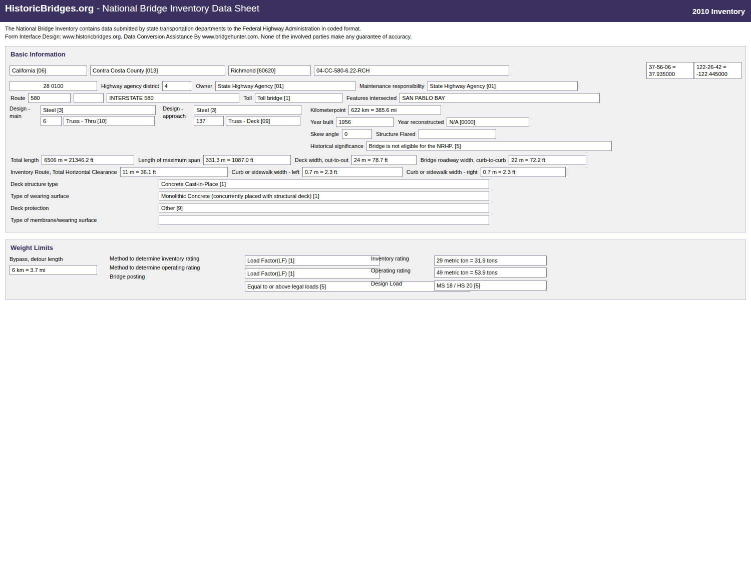HistoricBridges.org - National Bridge Inventory Data Sheet
2010 Inventory
The National Bridge Inventory contains data submitted by state transportation departments to the Federal Highway Administration in coded format.
Form Interface Design: www.historicbridges.org. Data Conversion Assistance By www.bridgehunter.com. None of the involved parties make any guarantee of accuracy.
Basic Information
California [06]
Contra Costa County [013]
Richmond [60620]
04-CC-580-6.22-RCH
37-56-06 = 37.935000
122-26-42 = -122.445000
28 0100
Highway agency district
4
Owner
State Highway Agency [01]
Maintenance responsibility
State Highway Agency [01]
Route
580
INTERSTATE 580
Toll
Toll bridge [1]
Features intersected
SAN PABLO BAY
Design - main
Steel [3]
6
Truss - Thru [10]
Design - approach
Steel [3]
137
Truss - Deck [09]
Kilometerpoint
622 km = 385.6 mi
Year built
1956
Year reconstructed
N/A [0000]
Skew angle
0
Structure Flared
Historical significance
Bridge is not eligible for the NRHP. [5]
Total length
6506 m = 21346.2 ft
Length of maximum span
331.3 m = 1087.0 ft
Deck width, out-to-out
24 m = 78.7 ft
Bridge roadway width, curb-to-curb
22 m = 72.2 ft
Inventory Route, Total Horizontal Clearance
11 m = 36.1 ft
Curb or sidewalk width - left
0.7 m = 2.3 ft
Curb or sidewalk width - right
0.7 m = 2.3 ft
Deck structure type
Concrete Cast-in-Place [1]
Type of wearing surface
Monolithic Concrete (concurrently placed with structural deck) [1]
Deck protection
Other [9]
Type of membrane/wearing surface
Weight Limits
Bypass, detour length
6 km = 3.7 mi
Method to determine inventory rating
Method to determine operating rating
Bridge posting
Load Factor(LF) [1]
Load Factor(LF) [1]
Equal to or above legal loads [5]
Inventory rating
29 metric ton = 31.9 tons
Operating rating
49 metric ton = 53.9 tons
Design Load
MS 18 / HS 20 [5]